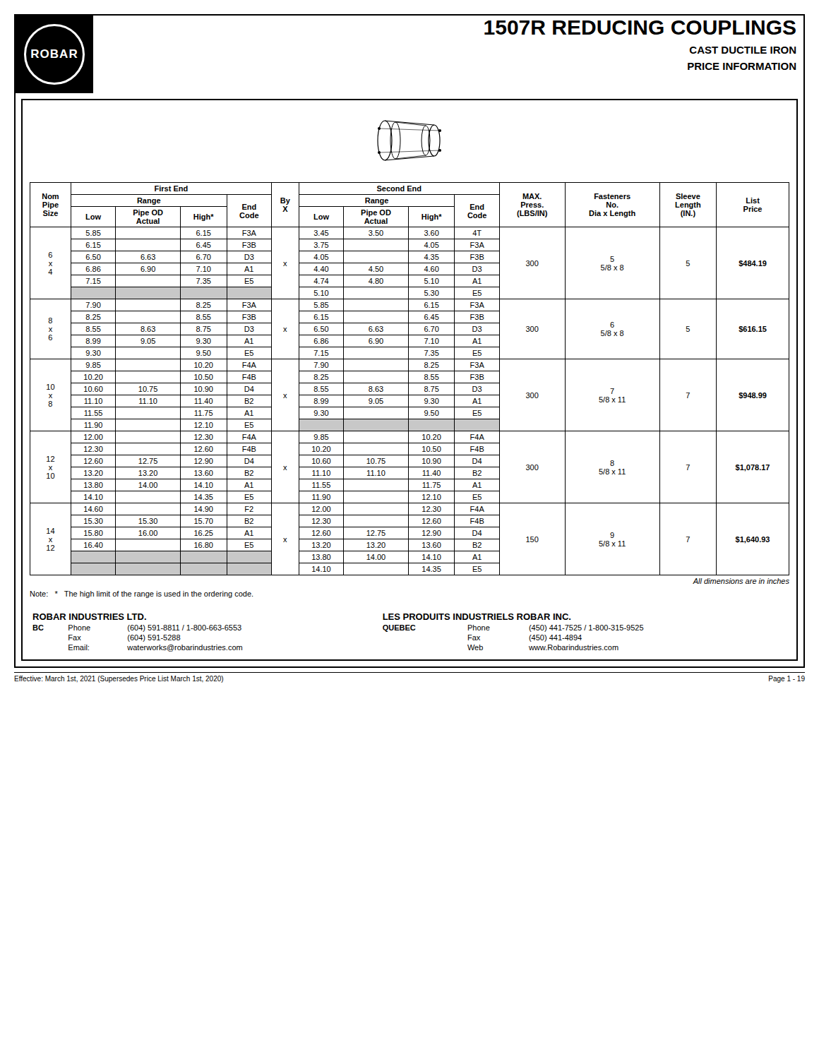ROBAR
1507R REDUCING COUPLINGS
CAST DUCTILE IRON
PRICE INFORMATION
| Nom Pipe Size | First End | By X | Second End | MAX. Press. (LBS/IN) | Fasteners No. Dia x Length | Sleeve Length (IN.) | List Price |
| --- | --- | --- | --- | --- | --- | --- | --- |
| Range | End Code | Range | End Code |
| Low | Pipe OD Actual | High* | Low | Pipe OD Actual | High* |
| 6 x 4 | 5.85 | | 6.15 | F3A | x | 3.45 | 3.50 | 3.60 | 4T | 300 | 5 5/8 x 8 | 5 | $484.19 |
| 6.15 | | 6.45 | F3B | 3.75 | | 4.05 | F3A |
| 6.50 | 6.63 | 6.70 | D3 | 4.05 | | 4.35 | F3B |
| 6.86 | 6.90 | 7.10 | A1 | 4.40 | 4.50 | 4.60 | D3 |
| 7.15 | | 7.35 | E5 | 4.74 | 4.80 | 5.10 | A1 |
| | | | | 5.10 | | 5.30 | E5 |
| 8 x 6 | 7.90 | | 8.25 | F3A | x | 5.85 | | 6.15 | F3A | 300 | 6 5/8 x 8 | 5 | $616.15 |
| 8.25 | | 8.55 | F3B | 6.15 | | 6.45 | F3B |
| 8.55 | 8.63 | 8.75 | D3 | 6.50 | 6.63 | 6.70 | D3 |
| 8.99 | 9.05 | 9.30 | A1 | 6.86 | 6.90 | 7.10 | A1 |
| 9.30 | | 9.50 | E5 | 7.15 | | 7.35 | E5 |
| 10 x 8 | 9.85 | | 10.20 | F4A | x | 7.90 | | 8.25 | F3A | 300 | 7 5/8 x 11 | 7 | $948.99 |
| 10.20 | | 10.50 | F4B | 8.25 | | 8.55 | F3B |
| 10.60 | 10.75 | 10.90 | D4 | 8.55 | 8.63 | 8.75 | D3 |
| 11.10 | 11.10 | 11.40 | B2 | 8.99 | 9.05 | 9.30 | A1 |
| 11.55 | | 11.75 | A1 | 9.30 | | 9.50 | E5 |
| 11.90 | | 12.10 | E5 | | | | |
| 12 x 10 | 12.00 | | 12.30 | F4A | x | 9.85 | | 10.20 | F4A | 300 | 8 5/8 x 11 | 7 | $1,078.17 |
| 12.30 | | 12.60 | F4B | 10.20 | | 10.50 | F4B |
| 12.60 | 12.75 | 12.90 | D4 | 10.60 | 10.75 | 10.90 | D4 |
| 13.20 | 13.20 | 13.60 | B2 | 11.10 | 11.10 | 11.40 | B2 |
| 13.80 | 14.00 | 14.10 | A1 | 11.55 | | 11.75 | A1 |
| 14.10 | | 14.35 | E5 | 11.90 | | 12.10 | E5 |
| 14 x 12 | 14.60 | | 14.90 | F2 | x | 12.00 | | 12.30 | F4A | 150 | 9 5/8 x 11 | 7 | $1,640.93 |
| 15.30 | 15.30 | 15.70 | B2 | 12.30 | | 12.60 | F4B |
| 15.80 | 16.00 | 16.25 | A1 | 12.60 | 12.75 | 12.90 | D4 |
| 16.40 | | 16.80 | E5 | 13.20 | 13.20 | 13.60 | B2 |
| | | | | 13.80 | 14.00 | 14.10 | A1 |
| | | | | 14.10 | | 14.35 | E5 |
All dimensions are in inches
Note: * The high limit of the range is used in the ordering code.
| ROBAR INDUSTRIES LTD. | LES PRODUITS INDUSTRIELS ROBAR INC. |
| BC | Phone | (604) 591-8811 / 1-800-663-6553 | QUEBEC | Phone | (450) 441-7525 / 1-800-315-9525 |
| | Fax | (604) 591-5288 | | Fax | (450) 441-4894 |
| | Email: | waterworks@robarindustries.com | | Web | www.Robarindustries.com |
Effective: March 1st, 2021 (Supersedes Price List March 1st, 2020) Page 1 - 19